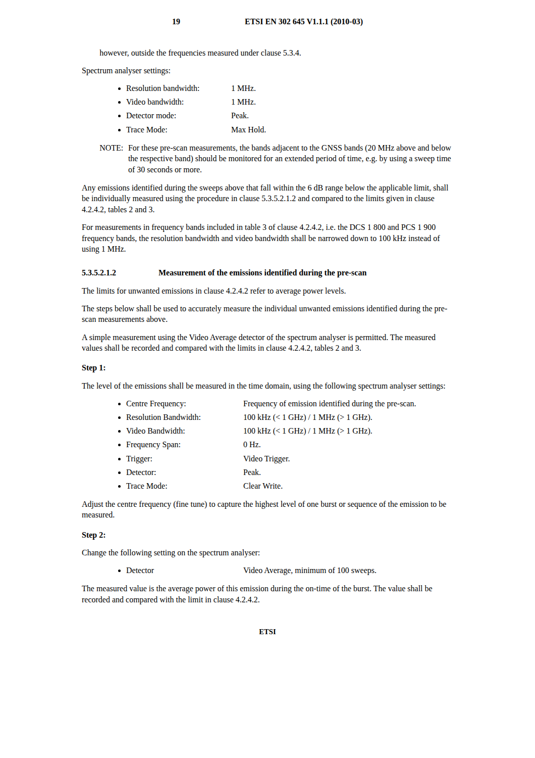19 ETSI EN 302 645 V1.1.1 (2010-03)
however, outside the frequencies measured under clause 5.3.4.
Spectrum analyser settings:
Resolution bandwidth: 1 MHz.
Video bandwidth: 1 MHz.
Detector mode: Peak.
Trace Mode: Max Hold.
NOTE: For these pre-scan measurements, the bands adjacent to the GNSS bands (20 MHz above and below the respective band) should be monitored for an extended period of time, e.g. by using a sweep time of 30 seconds or more.
Any emissions identified during the sweeps above that fall within the 6 dB range below the applicable limit, shall be individually measured using the procedure in clause 5.3.5.2.1.2 and compared to the limits given in clause 4.2.4.2, tables 2 and 3.
For measurements in frequency bands included in table 3 of clause 4.2.4.2, i.e. the DCS 1 800 and PCS 1 900 frequency bands, the resolution bandwidth and video bandwidth shall be narrowed down to 100 kHz instead of using 1 MHz.
5.3.5.2.1.2 Measurement of the emissions identified during the pre-scan
The limits for unwanted emissions in clause 4.2.4.2 refer to average power levels.
The steps below shall be used to accurately measure the individual unwanted emissions identified during the pre-scan measurements above.
A simple measurement using the Video Average detector of the spectrum analyser is permitted. The measured values shall be recorded and compared with the limits in clause 4.2.4.2, tables 2 and 3.
Step 1:
The level of the emissions shall be measured in the time domain, using the following spectrum analyser settings:
Centre Frequency: Frequency of emission identified during the pre-scan.
Resolution Bandwidth: 100 kHz (< 1 GHz) / 1 MHz (> 1 GHz).
Video Bandwidth: 100 kHz (< 1 GHz) / 1 MHz (> 1 GHz).
Frequency Span: 0 Hz.
Trigger: Video Trigger.
Detector: Peak.
Trace Mode: Clear Write.
Adjust the centre frequency (fine tune) to capture the highest level of one burst or sequence of the emission to be measured.
Step 2:
Change the following setting on the spectrum analyser:
Detector Video Average, minimum of 100 sweeps.
The measured value is the average power of this emission during the on-time of the burst. The value shall be recorded and compared with the limit in clause 4.2.4.2.
ETSI